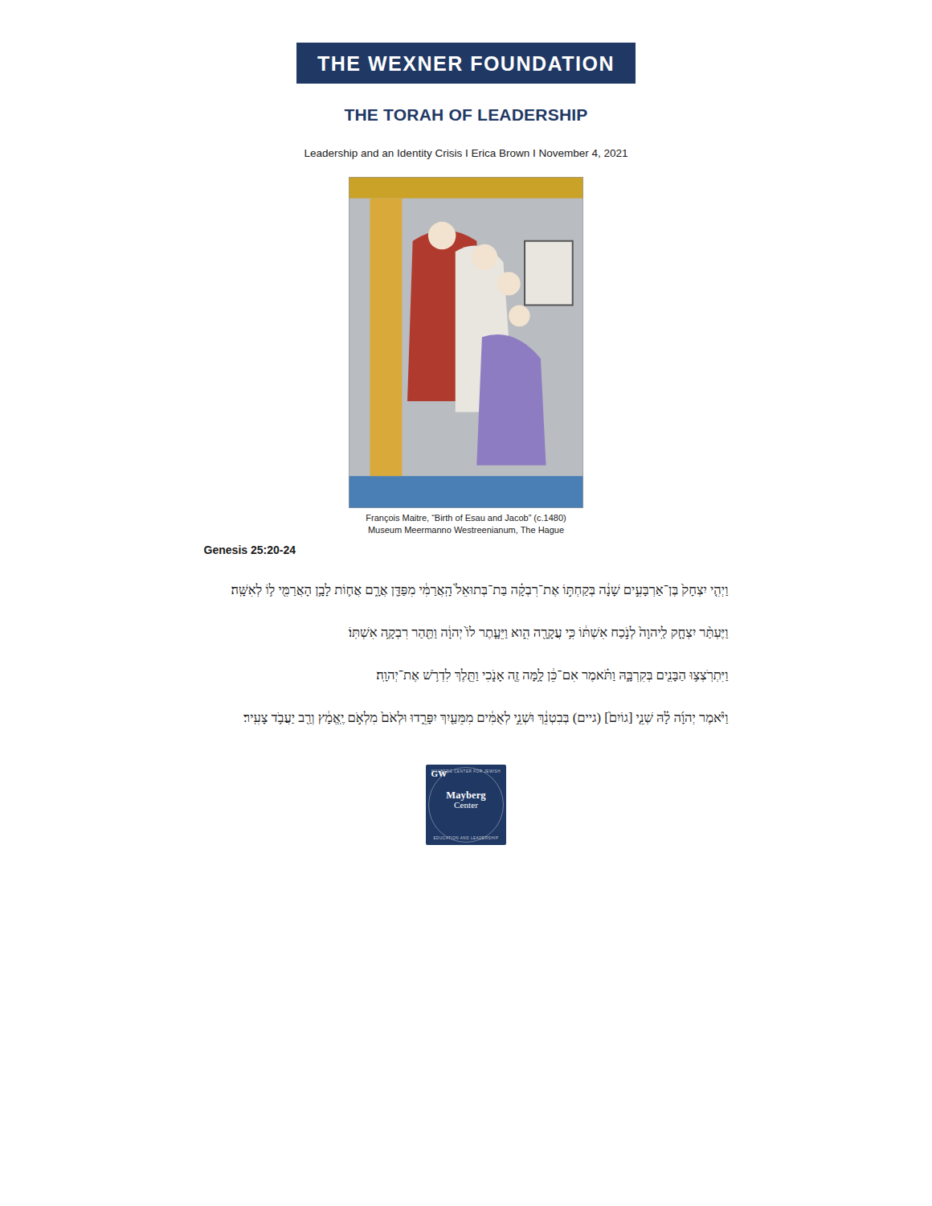The Wexner Foundation
The Torah of Leadership
Leadership and an Identity Crisis I Erica Brown I November 4, 2021
François Maitre, “Birth of Esau and Jacob” (c.1480)
Museum Meermanno Westreenianum, The Hague
Genesis 25:20-24
וַיְהִ֤י יִצְחָק֙ בֶּן־אַרְבָּעִ֣ים שָׁנָ֔ה בְּקַחְתּ֣וֹ אֶת־רִבְקָ֗ה בַּת־בְּתוּאֵל֙ הָֽאֲרַמִּ֔י מִפַּדַּ֖ן אֲרָ֑ם אֲח֛וֹת לָבָ֥ן הָאֲרַמִּ֖י ל֥וֹ לְאִשָּֽׁה׃
וַיֶּעְתַּ֨ר יִצְחָ֤ק לַֽיהוָה֙ לְנֹ֣כַח אִשְׁתּ֔וֹ כִּ֥י עֲקָרָ֖ה הִ֑וא וַיֵּעָ֤תֶר לוֹ֙ יְהוָ֔ה וַתַּ֖הַר רִבְקָ֥ה אִשְׁתּֽוֹ׃
וַיִּתְרֹֽצְצ֥וּ הַבָּנִ֖ים בְּקִרְבָּ֑הּ וַתֹּ֗אמֶר אִם־כֵּ֔ן לָ֥מָּה זֶ֖ה אָנֹ֑כִי וַתֵּ֖לֶךְ לִדְרֹ֥שׁ אֶת־יְהוָֽה׃
וַיֹּ֨אמֶר יְהוָ֜ה לָ֗הּ שְׁנֵ֤י [גוֹיִם֙] (גיים) בְּבִטְנֵ֔ךְ וּשְׁנֵ֣י לְאֻמִּ֔ים מִמֵּעַ֖יִךְ יִפָּרֵ֑דוּ וּלְאֹם֙ מִלְאֹ֣ם יֶֽאֱמָ֔ץ וְרַ֖ב יַעֲבֹ֥ד צָעִֽיר׃
GW Mayberg Center for Jewish Education and Leadership MaybergCenter